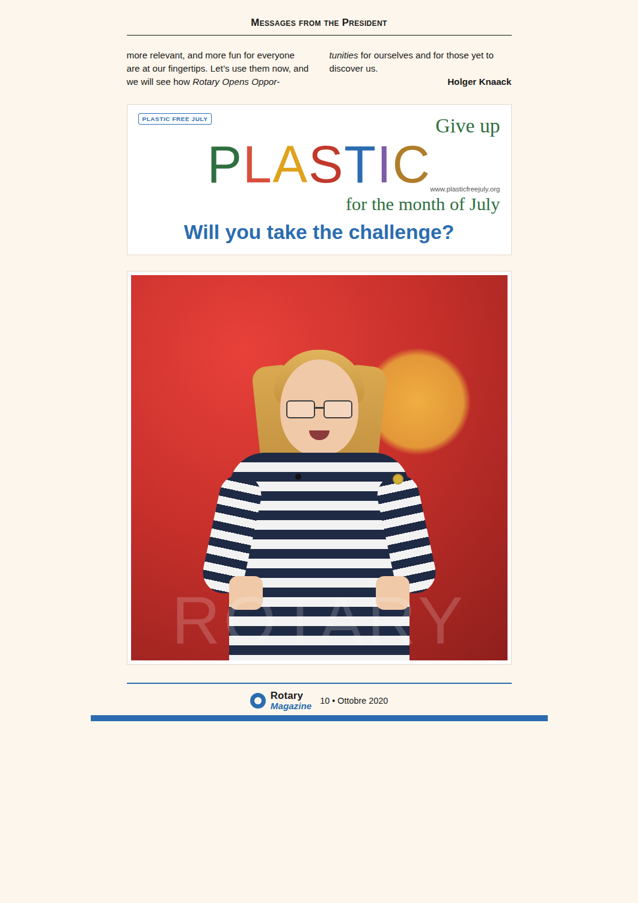Messages from the President
more relevant, and more fun for everyone are at our fingertips. Let’s use them now, and we will see how Rotary Opens Oppor-
tunities for ourselves and for those yet to discover us.
Holger Knaack
PLASTIC FREE JULY
Give up
PLASTIC
www.plasticfreejuly.org
for the month of July
Will you take the challenge?
ROTARY
Rotary
Magazine
10 • Ottobre 2020